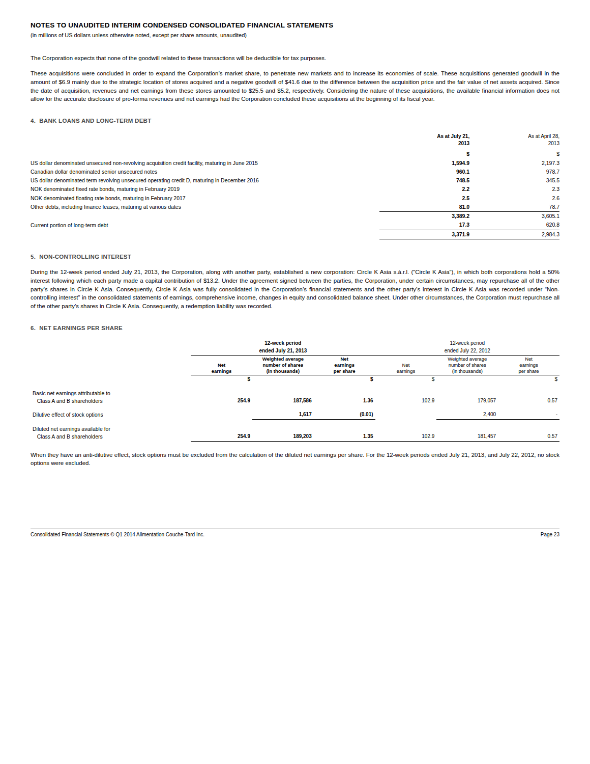NOTES TO UNAUDITED INTERIM CONDENSED CONSOLIDATED FINANCIAL STATEMENTS
(in millions of US dollars unless otherwise noted, except per share amounts, unaudited)
The Corporation expects that none of the goodwill related to these transactions will be deductible for tax purposes.
These acquisitions were concluded in order to expand the Corporation’s market share, to penetrate new markets and to increase its economies of scale. These acquisitions generated goodwill in the amount of $6.9 mainly due to the strategic location of stores acquired and a negative goodwill of $41.6 due to the difference between the acquisition price and the fair value of net assets acquired. Since the date of acquisition, revenues and net earnings from these stores amounted to $25.5 and $5.2, respectively. Considering the nature of these acquisitions, the available financial information does not allow for the accurate disclosure of pro-forma revenues and net earnings had the Corporation concluded these acquisitions at the beginning of its fiscal year.
4. BANK LOANS AND LONG-TERM DEBT
| | As at July 21, 2013 | As at April 28, 2013 |
| | $ | $ |
| US dollar denominated unsecured non-revolving acquisition credit facility, maturing in June 2015 | 1,594.9 | 2,197.3 |
| Canadian dollar denominated senior unsecured notes | 960.1 | 978.7 |
| US dollar denominated term revolving unsecured operating credit D, maturing in December 2016 | 748.5 | 345.5 |
| NOK denominated fixed rate bonds, maturing in February 2019 | 2.2 | 2.3 |
| NOK denominated floating rate bonds, maturing in February 2017 | 2.5 | 2.6 |
| Other debts, including finance leases, maturing at various dates | 81.0 | 78.7 |
| | 3,389.2 | 3,605.1 |
| Current portion of long-term debt | 17.3 | 620.8 |
| | 3,371.9 | 2,984.3 |
5. NON-CONTROLLING INTEREST
During the 12-week period ended July 21, 2013, the Corporation, along with another party, established a new corporation: Circle K Asia s.à.r.l. (“Circle K Asia”), in which both corporations hold a 50% interest following which each party made a capital contribution of $13.2. Under the agreement signed between the parties, the Corporation, under certain circumstances, may repurchase all of the other party’s shares in Circle K Asia. Consequently, Circle K Asia was fully consolidated in the Corporation’s financial statements and the other party’s interest in Circle K Asia was recorded under “Non-controlling interest” in the consolidated statements of earnings, comprehensive income, changes in equity and consolidated balance sheet. Under other circumstances, the Corporation must repurchase all of the other party’s shares in Circle K Asia. Consequently, a redemption liability was recorded.
6. NET EARNINGS PER SHARE
| | 12-week period ended July 21, 2013 | 12-week period ended July 22, 2012 |
| | Net earnings | Weighted average number of shares (in thousands) | Net earnings per share | Net earnings | Weighted average number of shares (in thousands) | Net earnings per share |
| | $ | | $ | $ | | $ |
| Basic net earnings attributable to Class A and B shareholders | 254.9 | 187,586 | 1.36 | 102.9 | 179,057 | 0.57 |
| Dilutive effect of stock options | | 1,617 | (0.01) | | 2,400 | - |
| Diluted net earnings available for Class A and B shareholders | 254.9 | 189,203 | 1.35 | 102.9 | 181,457 | 0.57 |
When they have an anti-dilutive effect, stock options must be excluded from the calculation of the diluted net earnings per share. For the 12-week periods ended July 21, 2013, and July 22, 2012, no stock options were excluded.
Consolidated Financial Statements © Q1 2014 Alimentation Couche-Tard Inc. Page 23